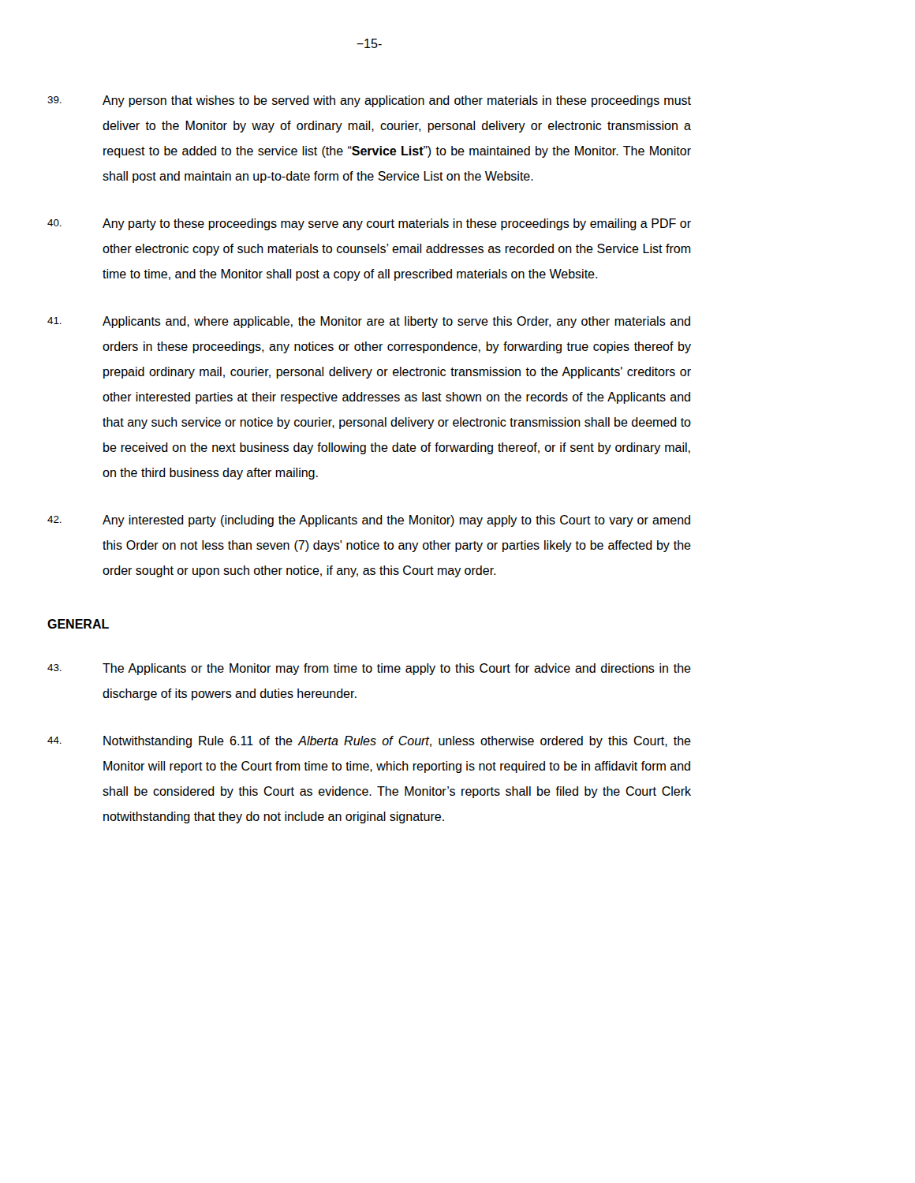−15-
39.
Any person that wishes to be served with any application and other materials in these proceedings must deliver to the Monitor by way of ordinary mail, courier, personal delivery or electronic transmission a request to be added to the service list (the “Service List”) to be maintained by the Monitor. The Monitor shall post and maintain an up-to-date form of the Service List on the Website.
40.
Any party to these proceedings may serve any court materials in these proceedings by emailing a PDF or other electronic copy of such materials to counsels’ email addresses as recorded on the Service List from time to time, and the Monitor shall post a copy of all prescribed materials on the Website.
41.
Applicants and, where applicable, the Monitor are at liberty to serve this Order, any other materials and orders in these proceedings, any notices or other correspondence, by forwarding true copies thereof by prepaid ordinary mail, courier, personal delivery or electronic transmission to the Applicants' creditors or other interested parties at their respective addresses as last shown on the records of the Applicants and that any such service or notice by courier, personal delivery or electronic transmission shall be deemed to be received on the next business day following the date of forwarding thereof, or if sent by ordinary mail, on the third business day after mailing.
42.
Any interested party (including the Applicants and the Monitor) may apply to this Court to vary or amend this Order on not less than seven (7) days' notice to any other party or parties likely to be affected by the order sought or upon such other notice, if any, as this Court may order.
General
43.
The Applicants or the Monitor may from time to time apply to this Court for advice and directions in the discharge of its powers and duties hereunder.
44.
Notwithstanding Rule 6.11 of the Alberta Rules of Court, unless otherwise ordered by this Court, the Monitor will report to the Court from time to time, which reporting is not required to be in affidavit form and shall be considered by this Court as evidence. The Monitor’s reports shall be filed by the Court Clerk notwithstanding that they do not include an original signature.